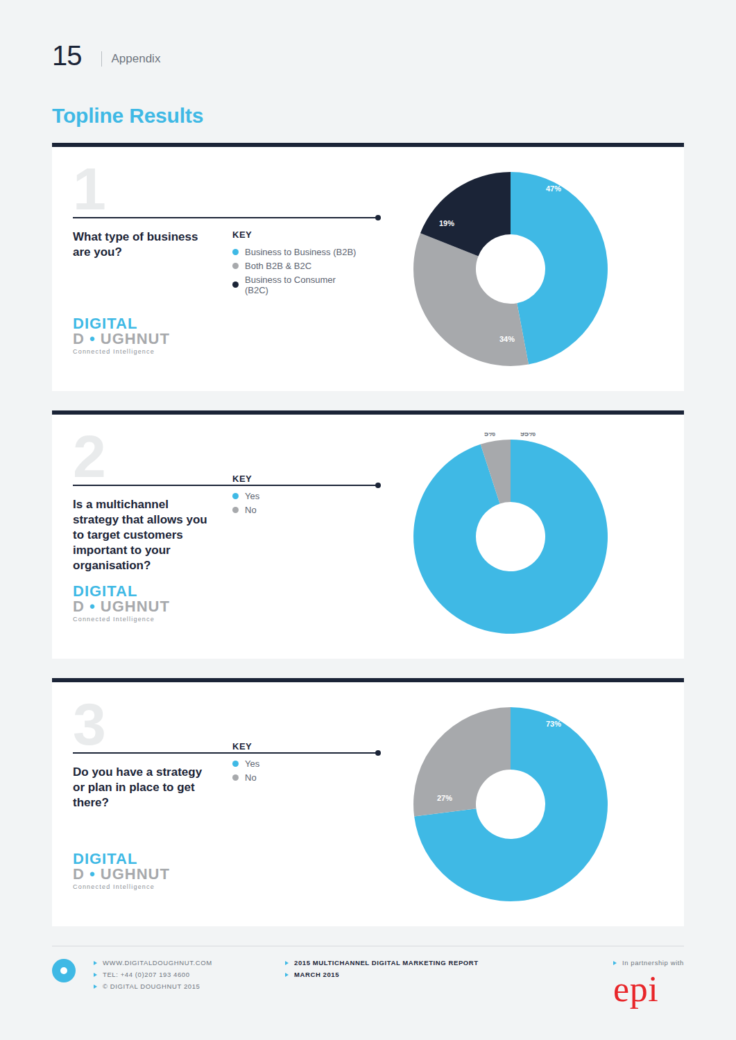15
Appendix
Topline Results
1
What type of business are you?
KEY
Business to Business (B2B)
Both B2B & B2C
Business to Consumer (B2C)
DIGITAL
D • UGHNUT
Connected Intelligence
47% 34% 19%
2
Is a multichannel strategy that allows you to target customers important to your organisation?
KEY
Yes
No
DIGITAL
D • UGHNUT
Connected Intelligence
5% 95%
3
Do you have a strategy or plan in place to get there?
KEY
Yes
No
DIGITAL
D • UGHNUT
Connected Intelligence
73% 27%
WWW.DIGITALDOUGHNUT.COM
TEL: +44 (0)207 193 4600
© DIGITAL DOUGHNUT 2015
2015 MULTICHANNEL DIGITAL MARKETING REPORT
MARCH 2015
In partnership with
epi